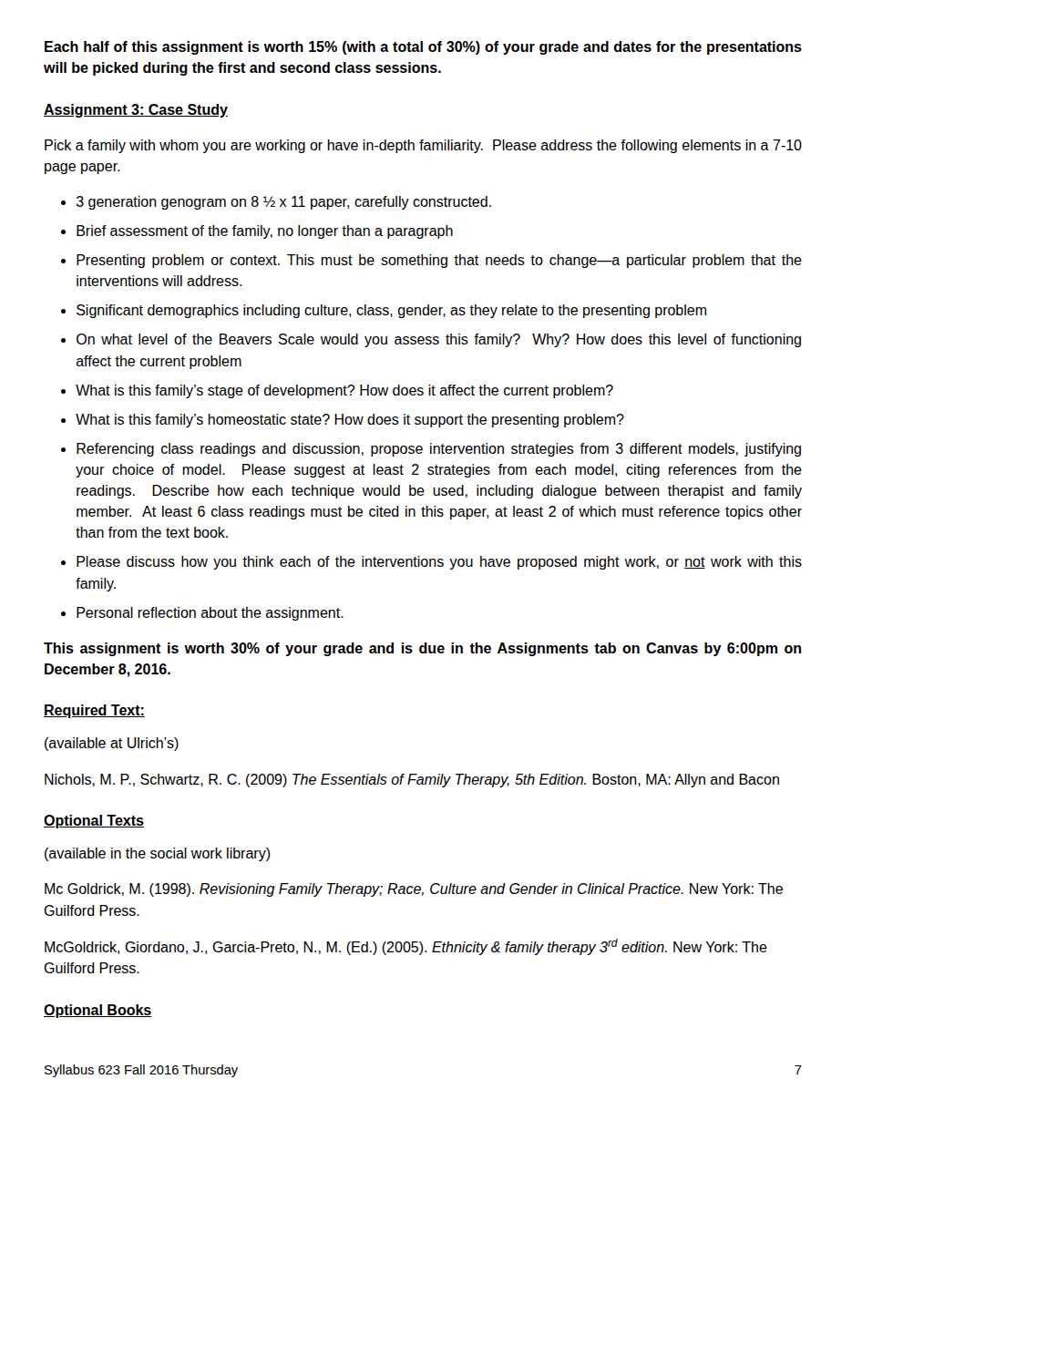Each half of this assignment is worth 15% (with a total of 30%) of your grade and dates for the presentations will be picked during the first and second class sessions.
Assignment 3: Case Study
Pick a family with whom you are working or have in-depth familiarity. Please address the following elements in a 7-10 page paper.
3 generation genogram on 8 ½ x 11 paper, carefully constructed.
Brief assessment of the family, no longer than a paragraph
Presenting problem or context. This must be something that needs to change—a particular problem that the interventions will address.
Significant demographics including culture, class, gender, as they relate to the presenting problem
On what level of the Beavers Scale would you assess this family? Why? How does this level of functioning affect the current problem
What is this family’s stage of development? How does it affect the current problem?
What is this family’s homeostatic state? How does it support the presenting problem?
Referencing class readings and discussion, propose intervention strategies from 3 different models, justifying your choice of model. Please suggest at least 2 strategies from each model, citing references from the readings. Describe how each technique would be used, including dialogue between therapist and family member. At least 6 class readings must be cited in this paper, at least 2 of which must reference topics other than from the text book.
Please discuss how you think each of the interventions you have proposed might work, or not work with this family.
Personal reflection about the assignment.
This assignment is worth 30% of your grade and is due in the Assignments tab on Canvas by 6:00pm on December 8, 2016.
Required Text:
(available at Ulrich’s)
Nichols, M. P., Schwartz, R. C. (2009) The Essentials of Family Therapy, 5th Edition. Boston, MA: Allyn and Bacon
Optional Texts
(available in the social work library)
Mc Goldrick, M. (1998). Revisioning Family Therapy; Race, Culture and Gender in Clinical Practice. New York: The Guilford Press.
McGoldrick, Giordano, J., Garcia-Preto, N., M. (Ed.) (2005). Ethnicity & family therapy 3rd edition. New York: The Guilford Press.
Optional Books
Syllabus 623 Fall 2016 Thursday 7